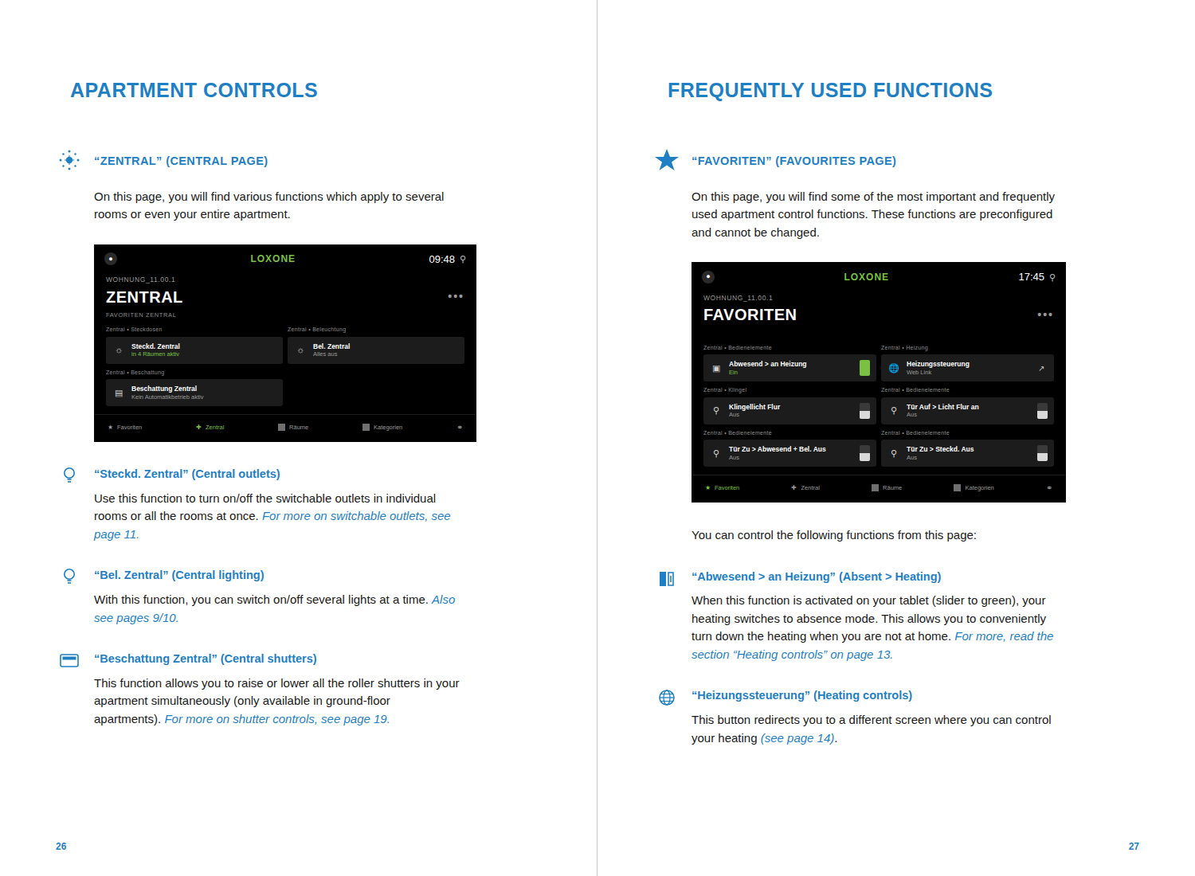APARTMENT CONTROLS
“ZENTRAL” (CENTRAL PAGE)
On this page, you will find various functions which apply to several rooms or even your entire apartment.
●
LOXONE
09:48⚲
WOHNUNG_11.00.1
ZENTRAL•••
FAVORITEN ZENTRAL
Zentral • Steckdosen
☼
Steckd. Zentral
in 4 Räumen aktiv
Zentral • Beleuchtung
☼
Bel. Zentral
Alles aus
Zentral • Beschattung
▤
Beschattung Zentral
Kein Automatikbetrieb aktiv
★ Favoriten
✚ Zentral
Räume
Kategorien
⚭
“Steckd. Zentral” (Central outlets)
Use this function to turn on/off the switchable outlets in individual rooms or all the rooms at once. For more on switchable outlets, see page 11.
“Bel. Zentral” (Central lighting)
With this function, you can switch on/off several lights at a time. Also see pages 9/10.
“Beschattung Zentral” (Central shutters)
This function allows you to raise or lower all the roller shutters in your apartment simultaneously (only available in ground-floor apartments). For more on shutter controls, see page 19.
26
FREQUENTLY USED FUNCTIONS
“FAVORITEN” (FAVOURITES PAGE)
On this page, you will find some of the most important and frequently used apartment control functions. These functions are preconfigured and cannot be changed.
●
LOXONE
17:45⚲
WOHNUNG_11.00.1
FAVORITEN•••
Zentral • Bedienelemente
▣
Abwesend > an Heizung
Ein
Zentral • Heizung
🌐
Heizungssteuerung
Web Link
↗
Zentral • Klingel
⚲
Klingellicht Flur
Aus
Zentral • Bedienelemente
⚲
Tür Auf > Licht Flur an
Aus
Zentral • Bedienelemente
⚲
Tür Zu > Abwesend + Bel. Aus
Aus
Zentral • Bedienelemente
⚲
Tür Zu > Steckd. Aus
Aus
★ Favoriten
✚ Zentral
Räume
Kategorien
⚭
You can control the following functions from this page:
“Abwesend > an Heizung” (Absent > Heating)
When this function is activated on your tablet (slider to green), your heating switches to absence mode. This allows you to conveniently turn down the heating when you are not at home. For more, read the section “Heating controls” on page 13.
“Heizungssteuerung” (Heating controls)
This button redirects you to a different screen where you can control your heating (see page 14).
27